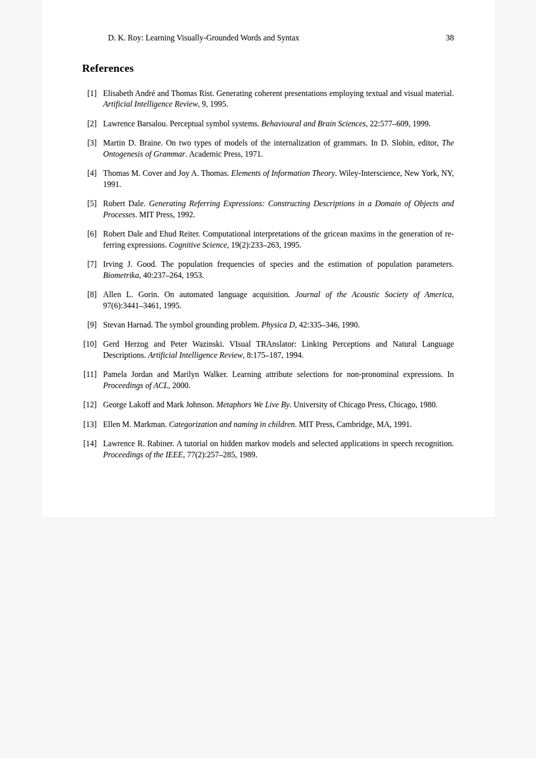D. K. Roy: Learning Visually-Grounded Words and Syntax 38
References
[1] Elisabeth André and Thomas Rist. Generating coherent presentations employing textual and visual material. Artificial Intelligence Review, 9, 1995.
[2] Lawrence Barsalou. Perceptual symbol systems. Behavioural and Brain Sciences, 22:577–609, 1999.
[3] Martin D. Braine. On two types of models of the internalization of grammars. In D. Slobin, editor, The Ontogenesis of Grammar. Academic Press, 1971.
[4] Thomas M. Cover and Joy A. Thomas. Elements of Information Theory. Wiley-Interscience, New York, NY, 1991.
[5] Robert Dale. Generating Referring Expressions: Constructing Descriptions in a Domain of Objects and Processes. MIT Press, 1992.
[6] Robert Dale and Ehud Reiter. Computational interpretations of the gricean maxims in the generation of referring expressions. Cognitive Science, 19(2):233–263, 1995.
[7] Irving J. Good. The population frequencies of species and the estimation of population parameters. Biometrika, 40:237–264, 1953.
[8] Allen L. Gorin. On automated language acquisition. Journal of the Acoustic Society of America, 97(6):3441–3461, 1995.
[9] Stevan Harnad. The symbol grounding problem. Physica D, 42:335–346, 1990.
[10] Gerd Herzog and Peter Wazinski. VIsual TRAnslator: Linking Perceptions and Natural Language Descriptions. Artificial Intelligence Review, 8:175–187, 1994.
[11] Pamela Jordan and Marilyn Walker. Learning attribute selections for non-pronominal expressions. In Proceedings of ACL, 2000.
[12] George Lakoff and Mark Johnson. Metaphors We Live By. University of Chicago Press, Chicago, 1980.
[13] Ellen M. Markman. Categorization and naming in children. MIT Press, Cambridge, MA, 1991.
[14] Lawrence R. Rabiner. A tutorial on hidden markov models and selected applications in speech recognition. Proceedings of the IEEE, 77(2):257–285, 1989.